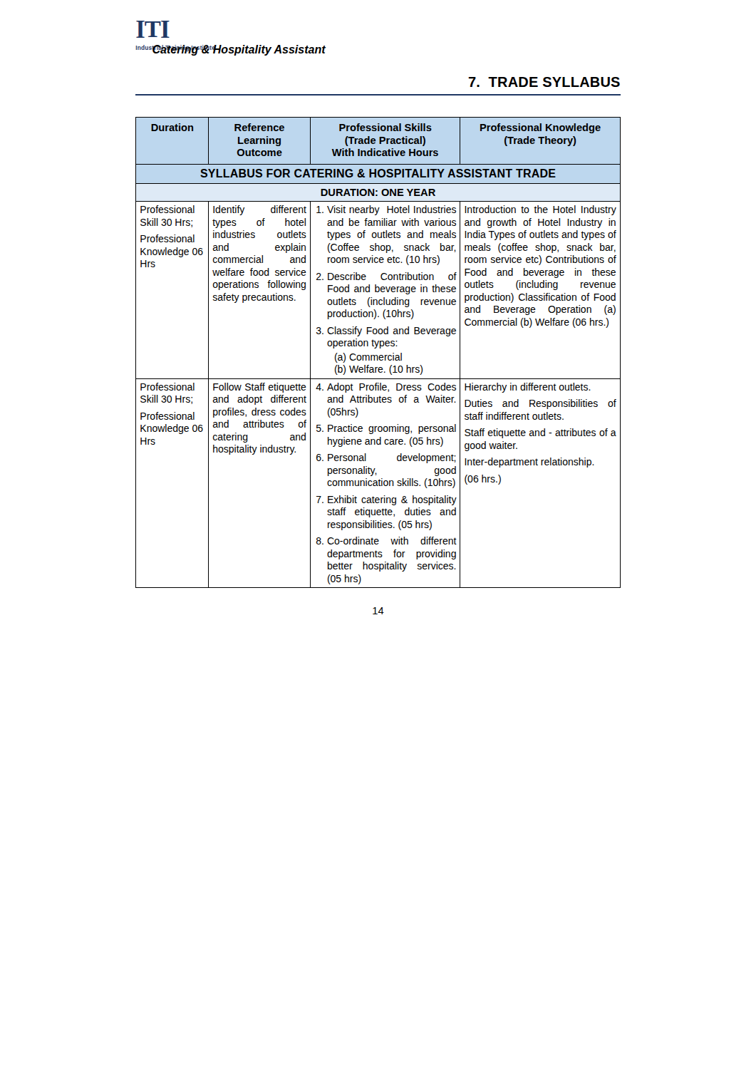ITI Industrial Training Institute
Catering & Hospitality Assistant
7. TRADE SYLLABUS
| SYLLABUS FOR CATERING & HOSPITALITY ASSISTANT TRADE |
| DURATION: ONE YEAR |
| Duration | Reference Learning Outcome | Professional Skills (Trade Practical) With Indicative Hours | Professional Knowledge (Trade Theory) |
| Professional Skill 30 Hrs; Professional Knowledge 06 Hrs | Identify different types of hotel industries outlets and explain commercial and welfare food service operations following safety precautions. | Visit nearby Hotel Industries and be familiar with various types of outlets and meals (Coffee shop, snack bar, room service etc. (10 hrs) Describe Contribution of Food and beverage in these outlets (including revenue production). (10hrs) Classify Food and Beverage operation types: (a) Commercial (b) Welfare. (10 hrs) | Introduction to the Hotel Industry and growth of Hotel Industry in India Types of outlets and types of meals (coffee shop, snack bar, room service etc) Contributions of Food and beverage in these outlets (including revenue production) Classification of Food and Beverage Operation (a) Commercial (b) Welfare (06 hrs.) |
| Professional Skill 30 Hrs; Professional Knowledge 06 Hrs | Follow Staff etiquette and adopt different profiles, dress codes and attributes of catering and hospitality industry. | Adopt Profile, Dress Codes and Attributes of a Waiter. (05hrs) Practice grooming, personal hygiene and care. (05 hrs) Personal development; personality, good communication skills. (10hrs) Exhibit catering & hospitality staff etiquette, duties and responsibilities. (05 hrs) Co-ordinate with different departments for providing better hospitality services. (05 hrs) | Hierarchy in different outlets. Duties and Responsibilities of staff indifferent outlets. Staff etiquette and - attributes of a good waiter. Inter-department relationship. (06 hrs.) |
14